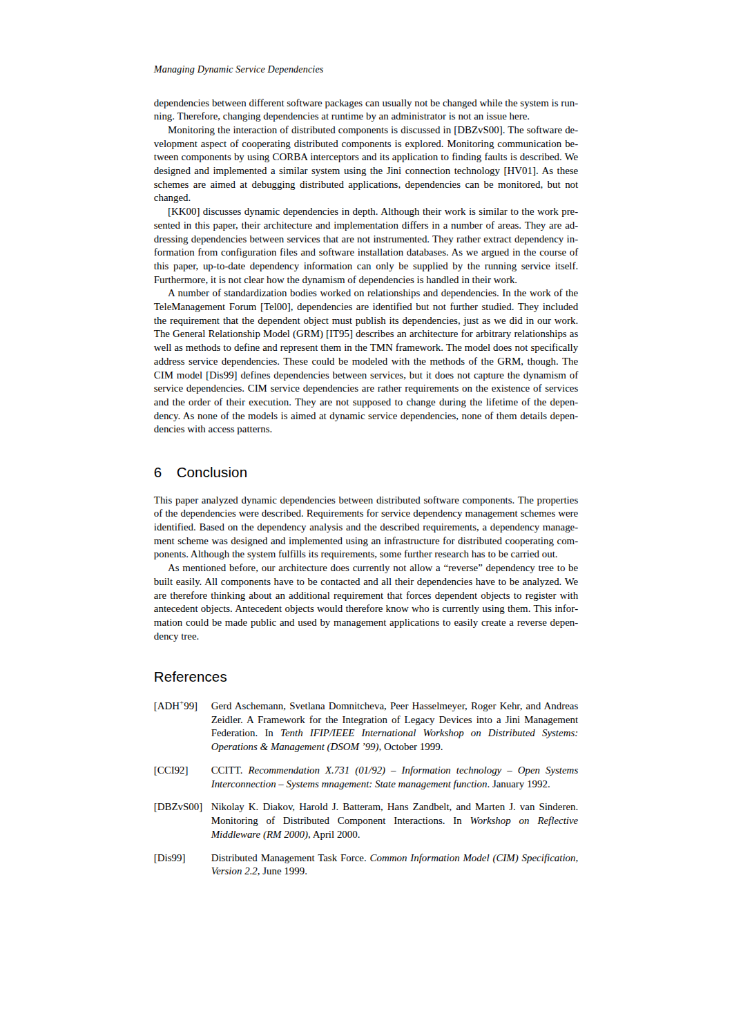Managing Dynamic Service Dependencies
dependencies between different software packages can usually not be changed while the system is running. Therefore, changing dependencies at runtime by an administrator is not an issue here.
Monitoring the interaction of distributed components is discussed in [DBZvS00]. The software development aspect of cooperating distributed components is explored. Monitoring communication between components by using CORBA interceptors and its application to finding faults is described. We designed and implemented a similar system using the Jini connection technology [HV01]. As these schemes are aimed at debugging distributed applications, dependencies can be monitored, but not changed.
[KK00] discusses dynamic dependencies in depth. Although their work is similar to the work presented in this paper, their architecture and implementation differs in a number of areas. They are addressing dependencies between services that are not instrumented. They rather extract dependency information from configuration files and software installation databases. As we argued in the course of this paper, up-to-date dependency information can only be supplied by the running service itself. Furthermore, it is not clear how the dynamism of dependencies is handled in their work.
A number of standardization bodies worked on relationships and dependencies. In the work of the TeleManagement Forum [Tel00], dependencies are identified but not further studied. They included the requirement that the dependent object must publish its dependencies, just as we did in our work. The General Relationship Model (GRM) [IT95] describes an architecture for arbitrary relationships as well as methods to define and represent them in the TMN framework. The model does not specifically address service dependencies. These could be modeled with the methods of the GRM, though. The CIM model [Dis99] defines dependencies between services, but it does not capture the dynamism of service dependencies. CIM service dependencies are rather requirements on the existence of services and the order of their execution. They are not supposed to change during the lifetime of the dependency. As none of the models is aimed at dynamic service dependencies, none of them details dependencies with access patterns.
6 Conclusion
This paper analyzed dynamic dependencies between distributed software components. The properties of the dependencies were described. Requirements for service dependency management schemes were identified. Based on the dependency analysis and the described requirements, a dependency management scheme was designed and implemented using an infrastructure for distributed cooperating components. Although the system fulfills its requirements, some further research has to be carried out.
As mentioned before, our architecture does currently not allow a “reverse” dependency tree to be built easily. All components have to be contacted and all their dependencies have to be analyzed. We are therefore thinking about an additional requirement that forces dependent objects to register with antecedent objects. Antecedent objects would therefore know who is currently using them. This information could be made public and used by management applications to easily create a reverse dependency tree.
References
[ADH+99]
Gerd Aschemann, Svetlana Domnitcheva, Peer Hasselmeyer, Roger Kehr, and Andreas Zeidler. A Framework for the Integration of Legacy Devices into a Jini Management Federation. In Tenth IFIP/IEEE International Workshop on Distributed Systems: Operations & Management (DSOM ’99), October 1999.
[CCI92]
CCITT. Recommendation X.731 (01/92) – Information technology – Open Systems Interconnection – Systems mnagement: State management function. January 1992.
[DBZvS00]
Nikolay K. Diakov, Harold J. Batteram, Hans Zandbelt, and Marten J. van Sinderen. Monitoring of Distributed Component Interactions. In Workshop on Reflective Middleware (RM 2000), April 2000.
[Dis99]
Distributed Management Task Force. Common Information Model (CIM) Specification, Version 2.2, June 1999.